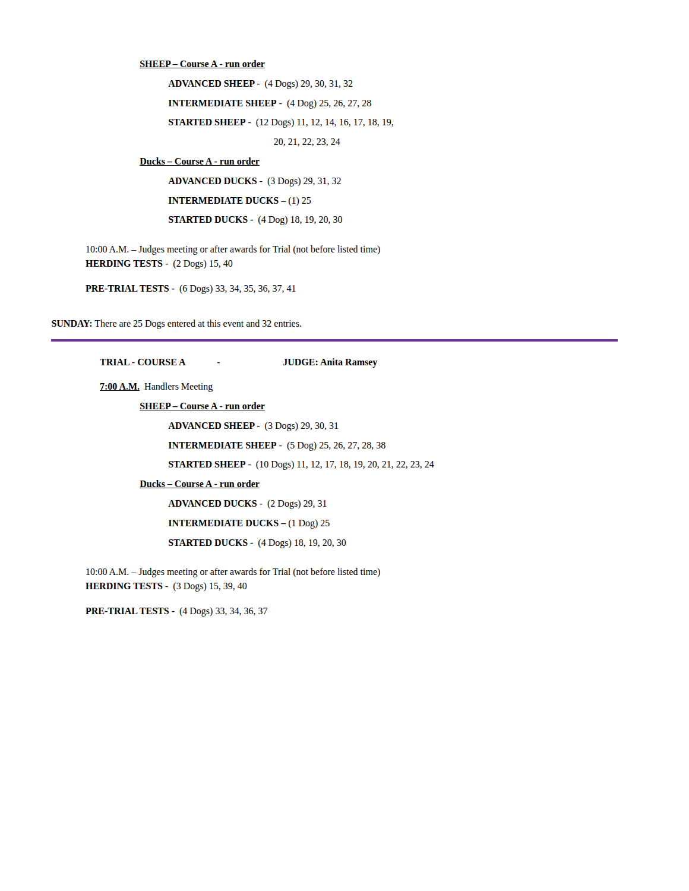SHEEP – Course A - run order
ADVANCED SHEEP - (4 Dogs) 29, 30, 31, 32
INTERMEDIATE SHEEP - (4 Dog) 25, 26, 27, 28
STARTED SHEEP - (12 Dogs) 11, 12, 14, 16, 17, 18, 19,
20, 21, 22, 23, 24
Ducks – Course A - run order
ADVANCED DUCKS - (3 Dogs) 29, 31, 32
INTERMEDIATE DUCKS – (1) 25
STARTED DUCKS - (4 Dog) 18, 19, 20, 30
10:00 A.M. – Judges meeting or after awards for Trial (not before listed time)
HERDING TESTS - (2 Dogs) 15, 40
PRE-TRIAL TESTS - (6 Dogs) 33, 34, 35, 36, 37, 41
SUNDAY: There are 25 Dogs entered at this event and 32 entries.
TRIAL - COURSE A - JUDGE: Anita Ramsey
7:00 A.M. Handlers Meeting
SHEEP – Course A - run order
ADVANCED SHEEP - (3 Dogs) 29, 30, 31
INTERMEDIATE SHEEP - (5 Dog) 25, 26, 27, 28, 38
STARTED SHEEP - (10 Dogs) 11, 12, 17, 18, 19, 20, 21, 22, 23, 24
Ducks – Course A - run order
ADVANCED DUCKS - (2 Dogs) 29, 31
INTERMEDIATE DUCKS – (1 Dog) 25
STARTED DUCKS - (4 Dogs) 18, 19, 20, 30
10:00 A.M. – Judges meeting or after awards for Trial (not before listed time)
HERDING TESTS - (3 Dogs) 15, 39, 40
PRE-TRIAL TESTS - (4 Dogs) 33, 34, 36, 37